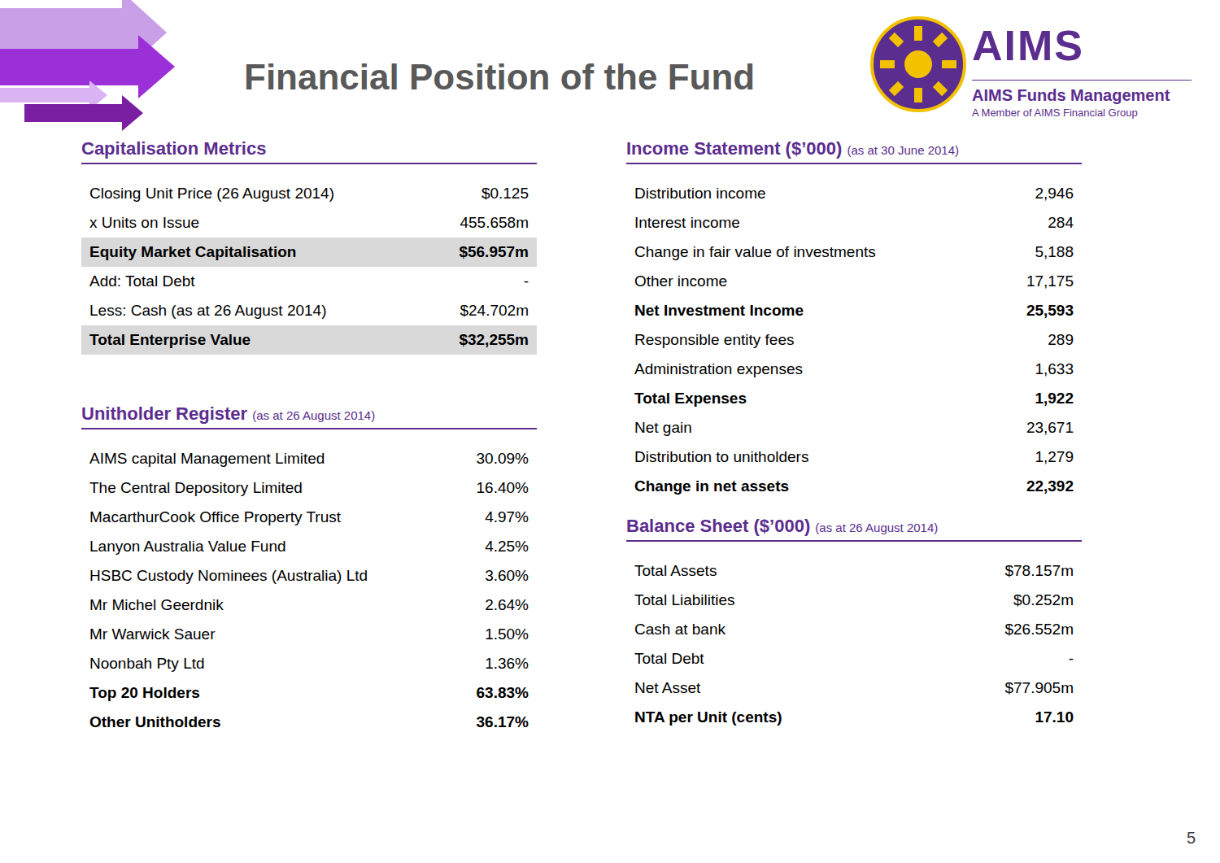Financial Position of the Fund
AIMS
AIMS Funds Management
A Member of AIMS Financial Group
Capitalisation Metrics
| Closing Unit Price (26 August 2014) | $0.125 |
| x Units on Issue | 455.658m |
| Equity Market Capitalisation | $56.957m |
| Add: Total Debt | - |
| Less: Cash (as at 26 August 2014) | $24.702m |
| Total Enterprise Value | $32,255m |
Unitholder Register (as at 26 August 2014)
| AIMS capital Management Limited | 30.09% |
| The Central Depository Limited | 16.40% |
| MacarthurCook Office Property Trust | 4.97% |
| Lanyon Australia Value Fund | 4.25% |
| HSBC Custody Nominees (Australia) Ltd | 3.60% |
| Mr Michel Geerdnik | 2.64% |
| Mr Warwick Sauer | 1.50% |
| Noonbah Pty Ltd | 1.36% |
| Top 20 Holders | 63.83% |
| Other Unitholders | 36.17% |
Income Statement ($’000) (as at 30 June 2014)
| Distribution income | 2,946 |
| Interest income | 284 |
| Change in fair value of investments | 5,188 |
| Other income | 17,175 |
| Net Investment Income | 25,593 |
| Responsible entity fees | 289 |
| Administration expenses | 1,633 |
| Total Expenses | 1,922 |
| Net gain | 23,671 |
| Distribution to unitholders | 1,279 |
| Change in net assets | 22,392 |
Balance Sheet ($’000) (as at 26 August 2014)
| Total Assets | $78.157m |
| Total Liabilities | $0.252m |
| Cash at bank | $26.552m |
| Total Debt | - |
| Net Asset | $77.905m |
| NTA per Unit (cents) | 17.10 |
5